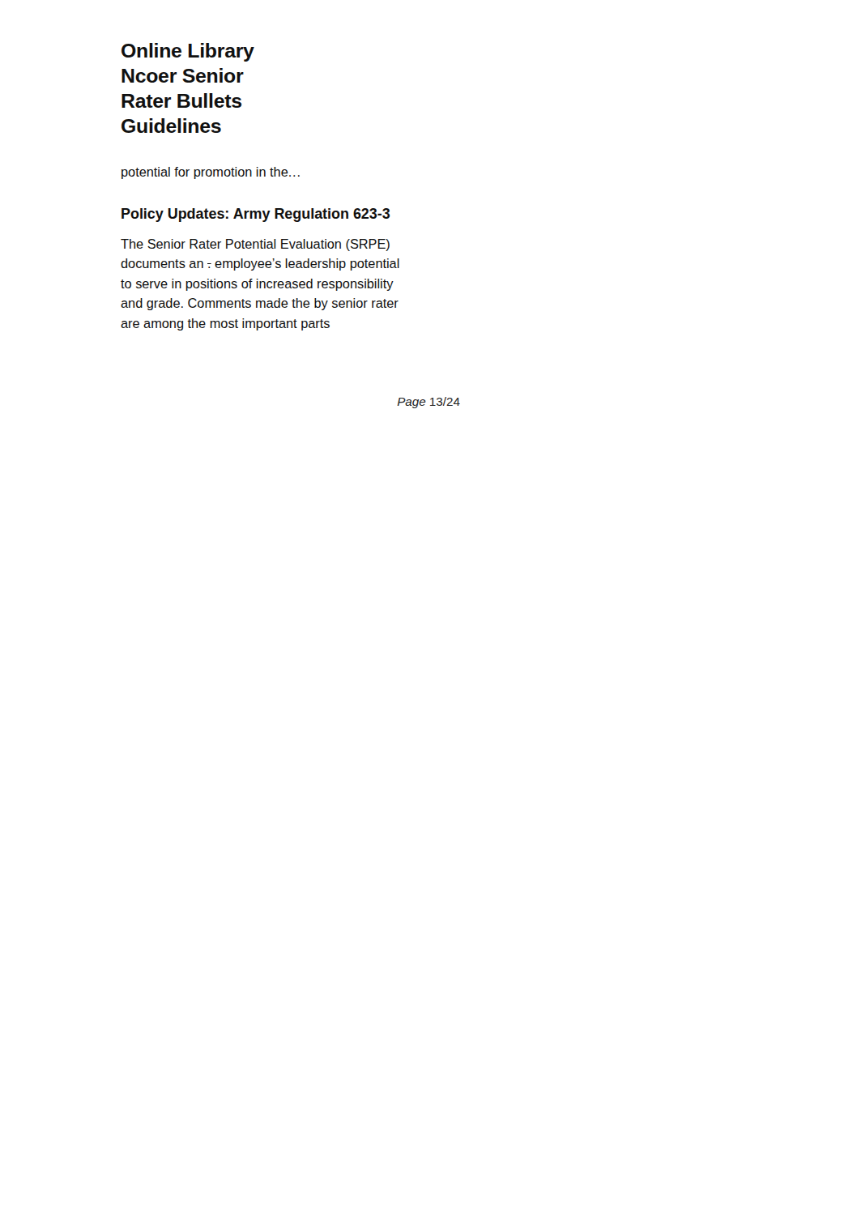Online Library Ncoer Senior Rater Bullets Guidelines
potential for promotion in the...
Policy Updates: Army Regulation 623-3
The Senior Rater Potential Evaluation (SRPE) documents an . employee’s leadership potential to serve in positions of increased responsibility and grade. Comments made the by senior rater are among the most important parts
Page 13/24